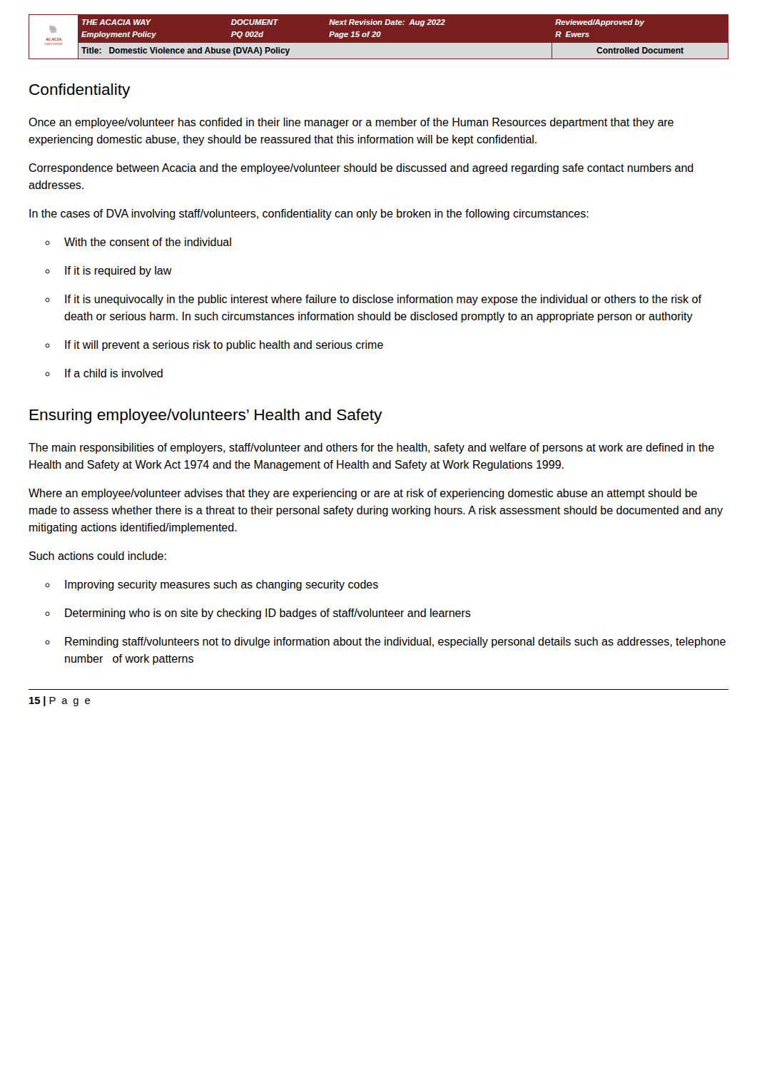| | THE ACACIA WAY Employment Policy | DOCUMENT PQ 002d | Next Revision Date: Aug 2022 Page 15 of 20 | Reviewed/Approved by R Ewers |
| Title: Domestic Violence and Abuse (DVAA) Policy | Controlled Document |
Confidentiality
Once an employee/volunteer has confided in their line manager or a member of the Human Resources department that they are experiencing domestic abuse, they should be reassured that this information will be kept confidential.
Correspondence between Acacia and the employee/volunteer should be discussed and agreed regarding safe contact numbers and addresses.
In the cases of DVA involving staff/volunteers, confidentiality can only be broken in the following circumstances:
With the consent of the individual
If it is required by law
If it is unequivocally in the public interest where failure to disclose information may expose the individual or others to the risk of death or serious harm. In such circumstances information should be disclosed promptly to an appropriate person or authority
If it will prevent a serious risk to public health and serious crime
If a child is involved
Ensuring employee/volunteers’ Health and Safety
The main responsibilities of employers, staff/volunteer and others for the health, safety and welfare of persons at work are defined in the Health and Safety at Work Act 1974 and the Management of Health and Safety at Work Regulations 1999.
Where an employee/volunteer advises that they are experiencing or are at risk of experiencing domestic abuse an attempt should be made to assess whether there is a threat to their personal safety during working hours. A risk assessment should be documented and any mitigating actions identified/implemented.
Such actions could include:
Improving security measures such as changing security codes
Determining who is on site by checking ID badges of staff/volunteer and learners
Reminding staff/volunteers not to divulge information about the individual, especially personal details such as addresses, telephone number of work patterns
15 | P a g e